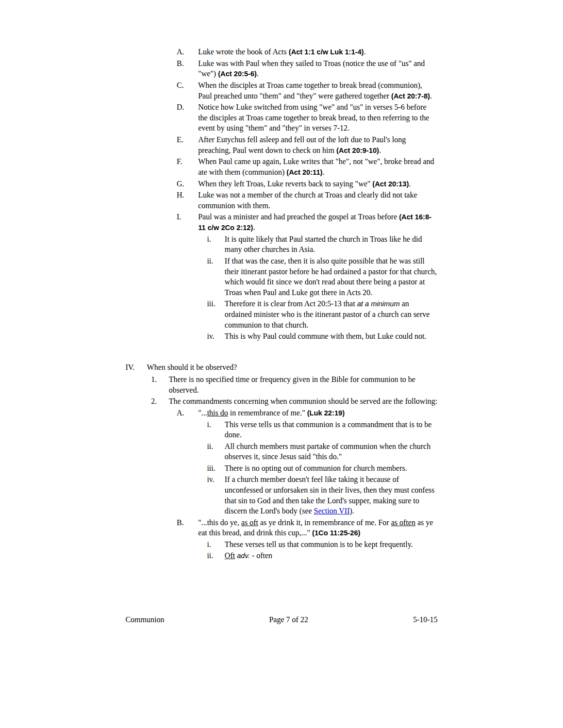A.
Luke wrote the book of Acts (Act 1:1 c/w Luk 1:1-4).
B.
Luke was with Paul when they sailed to Troas (notice the use of "us" and "we") (Act 20:5-6).
C.
When the disciples at Troas came together to break bread (communion), Paul preached unto "them" and "they" were gathered together (Act 20:7-8).
D.
Notice how Luke switched from using "we" and "us" in verses 5-6 before the disciples at Troas came together to break bread, to then referring to the event by using "them" and "they" in verses 7-12.
E.
After Eutychus fell asleep and fell out of the loft due to Paul's long preaching, Paul went down to check on him (Act 20:9-10).
F.
When Paul came up again, Luke writes that "he", not "we", broke bread and ate with them (communion) (Act 20:11).
G.
When they left Troas, Luke reverts back to saying "we" (Act 20:13).
H.
Luke was not a member of the church at Troas and clearly did not take communion with them.
I.
Paul was a minister and had preached the gospel at Troas before (Act 16:8-11 c/w 2Co 2:12).
i.
It is quite likely that Paul started the church in Troas like he did many other churches in Asia.
ii.
If that was the case, then it is also quite possible that he was still their itinerant pastor before he had ordained a pastor for that church, which would fit since we don't read about there being a pastor at Troas when Paul and Luke got there in Acts 20.
iii.
Therefore it is clear from Act 20:5-13 that at a minimum an ordained minister who is the itinerant pastor of a church can serve communion to that church.
iv.
This is why Paul could commune with them, but Luke could not.
IV.
When should it be observed?
1.
There is no specified time or frequency given in the Bible for communion to be observed.
2.
The commandments concerning when communion should be served are the following:
A.
"...this do in remembrance of me." (Luk 22:19)
i.
This verse tells us that communion is a commandment that is to be done.
ii.
All church members must partake of communion when the church observes it, since Jesus said "this do."
iii.
There is no opting out of communion for church members.
iv.
If a church member doesn't feel like taking it because of unconfessed or unforsaken sin in their lives, then they must confess that sin to God and then take the Lord's supper, making sure to discern the Lord's body (see Section VII).
B.
"...this do ye, as oft as ye drink it, in remembrance of me. For as often as ye eat this bread, and drink this cup,..." (1Co 11:25-26)
i.
These verses tell us that communion is to be kept frequently.
ii.
Oft adv. - often
Communion
Page 7 of 22
5-10-15